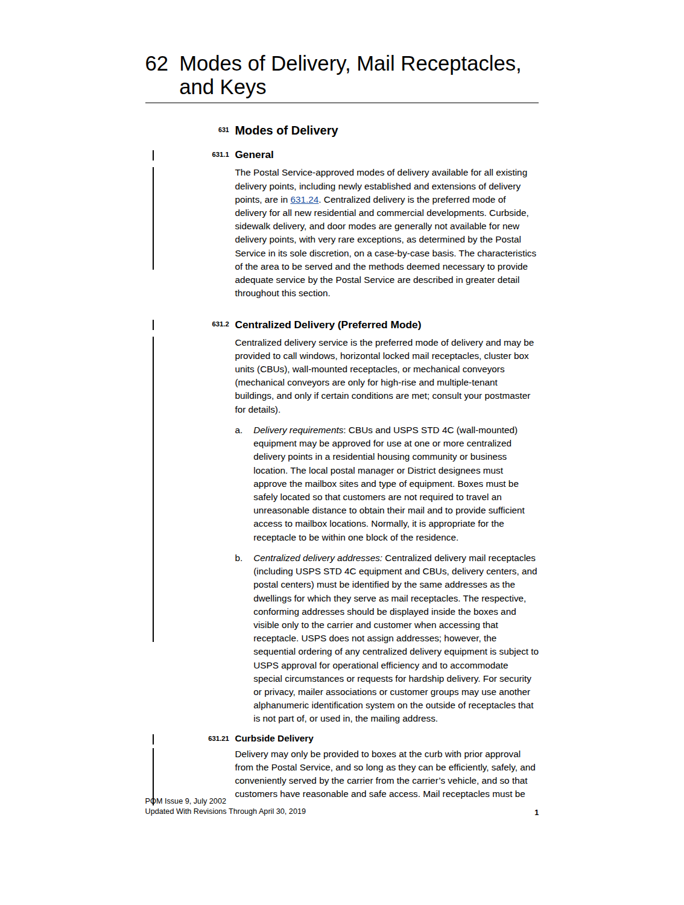62 Modes of Delivery, Mail Receptacles, and Keys
631
Modes of Delivery
631.1
General
The Postal Service-approved modes of delivery available for all existing delivery points, including newly established and extensions of delivery points, are in 631.24. Centralized delivery is the preferred mode of delivery for all new residential and commercial developments. Curbside, sidewalk delivery, and door modes are generally not available for new delivery points, with very rare exceptions, as determined by the Postal Service in its sole discretion, on a case-by-case basis. The characteristics of the area to be served and the methods deemed necessary to provide adequate service by the Postal Service are described in greater detail throughout this section.
631.2
Centralized Delivery (Preferred Mode)
Centralized delivery service is the preferred mode of delivery and may be provided to call windows, horizontal locked mail receptacles, cluster box units (CBUs), wall-mounted receptacles, or mechanical conveyors (mechanical conveyors are only for high-rise and multiple-tenant buildings, and only if certain conditions are met; consult your postmaster for details).
a. Delivery requirements: CBUs and USPS STD 4C (wall-mounted) equipment may be approved for use at one or more centralized delivery points in a residential housing community or business location. The local postal manager or District designees must approve the mailbox sites and type of equipment. Boxes must be safely located so that customers are not required to travel an unreasonable distance to obtain their mail and to provide sufficient access to mailbox locations. Normally, it is appropriate for the receptacle to be within one block of the residence.
b. Centralized delivery addresses: Centralized delivery mail receptacles (including USPS STD 4C equipment and CBUs, delivery centers, and postal centers) must be identified by the same addresses as the dwellings for which they serve as mail receptacles. The respective, conforming addresses should be displayed inside the boxes and visible only to the carrier and customer when accessing that receptacle. USPS does not assign addresses; however, the sequential ordering of any centralized delivery equipment is subject to USPS approval for operational efficiency and to accommodate special circumstances or requests for hardship delivery. For security or privacy, mailer associations or customer groups may use another alphanumeric identification system on the outside of receptacles that is not part of, or used in, the mailing address.
631.21
Curbside Delivery
Delivery may only be provided to boxes at the curb with prior approval from the Postal Service, and so long as they can be efficiently, safely, and conveniently served by the carrier from the carrier’s vehicle, and so that customers have reasonable and safe access. Mail receptacles must be
POM Issue 9, July 2002
Updated With Revisions Through April 30, 2019
1